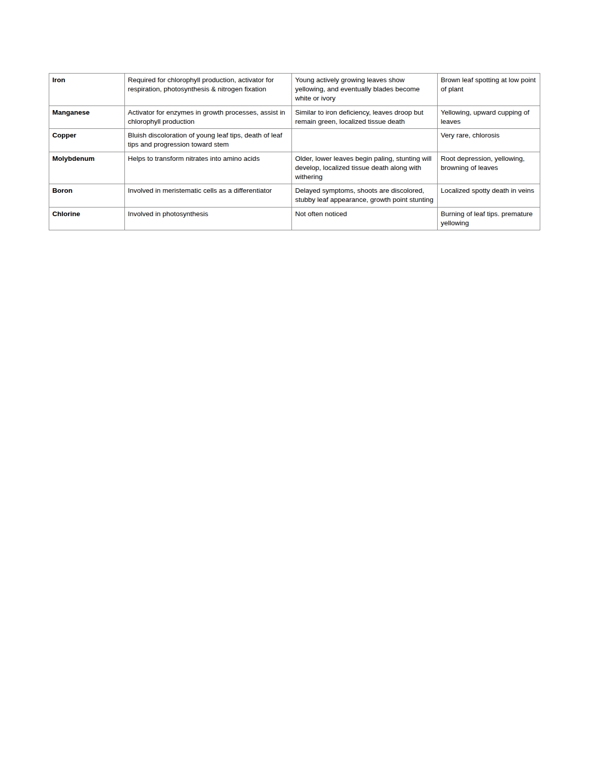| Iron | Required for chlorophyll production, activator for respiration, photosynthesis & nitrogen fixation | Young actively growing leaves show yellowing, and eventually blades become white or ivory | Brown leaf spotting at low point of plant |
| Manganese | Activator for enzymes in growth processes, assist in chlorophyll production | Similar to iron deficiency, leaves droop but remain green, localized tissue death | Yellowing, upward cupping of leaves |
| Copper | Bluish discoloration of young leaf tips, death of leaf tips and progression toward stem | | Very rare, chlorosis |
| Molybdenum | Helps to transform nitrates into amino acids | Older, lower leaves begin paling, stunting will develop, localized tissue death along with withering | Root depression, yellowing, browning of leaves |
| Boron | Involved in meristematic cells as a differentiator | Delayed symptoms, shoots are discolored, stubby leaf appearance, growth point stunting | Localized spotty death in veins |
| Chlorine | Involved in photosynthesis | Not often noticed | Burning of leaf tips. premature yellowing |